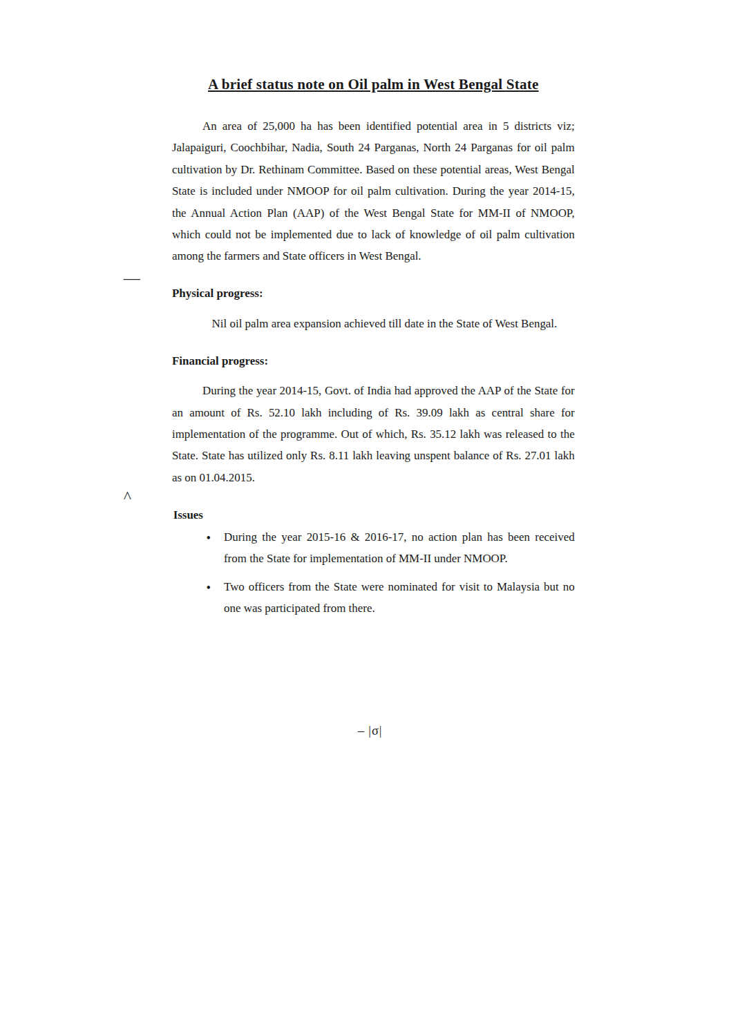— ^
A brief status note on Oil palm in West Bengal State
An area of 25,000 ha has been identified potential area in 5 districts viz; Jalapaiguri, Coochbihar, Nadia, South 24 Parganas, North 24 Parganas for oil palm cultivation by Dr. Rethinam Committee. Based on these potential areas, West Bengal State is included under NMOOP for oil palm cultivation. During the year 2014-15, the Annual Action Plan (AAP) of the West Bengal State for MM-II of NMOOP, which could not be implemented due to lack of knowledge of oil palm cultivation among the farmers and State officers in West Bengal.
Physical progress:
Nil oil palm area expansion achieved till date in the State of West Bengal.
Financial progress:
During the year 2014-15, Govt. of India had approved the AAP of the State for an amount of Rs. 52.10 lakh including of Rs. 39.09 lakh as central share for implementation of the programme. Out of which, Rs. 35.12 lakh was released to the State. State has utilized only Rs. 8.11 lakh leaving unspent balance of Rs. 27.01 lakh as on 01.04.2015.
Issues
During the year 2015-16 & 2016-17, no action plan has been received from the State for implementation of MM-II under NMOOP.
Two officers from the State were nominated for visit to Malaysia but no one was participated from there.
– |σ|